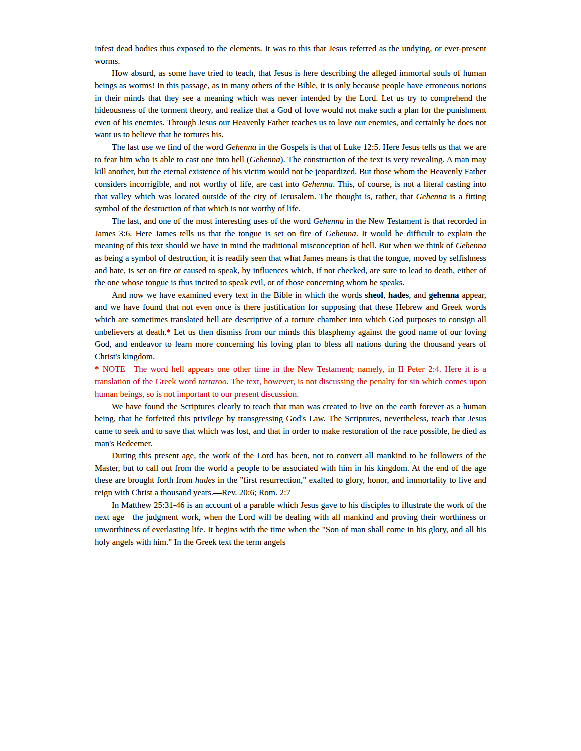infest dead bodies thus exposed to the elements. It was to this that Jesus referred as the undying, or ever-present worms.
How absurd, as some have tried to teach, that Jesus is here describing the alleged immortal souls of human beings as worms! In this passage, as in many others of the Bible, it is only because people have erroneous notions in their minds that they see a meaning which was never intended by the Lord. Let us try to comprehend the hideousness of the torment theory, and realize that a God of love would not make such a plan for the punishment even of his enemies. Through Jesus our Heavenly Father teaches us to love our enemies, and certainly he does not want us to believe that he tortures his.
The last use we find of the word Gehenna in the Gospels is that of Luke 12:5. Here Jesus tells us that we are to fear him who is able to cast one into hell (Gehenna). The construction of the text is very revealing. A man may kill another, but the eternal existence of his victim would not be jeopardized. But those whom the Heavenly Father considers incorrigible, and not worthy of life, are cast into Gehenna. This, of course, is not a literal casting into that valley which was located outside of the city of Jerusalem. The thought is, rather, that Gehenna is a fitting symbol of the destruction of that which is not worthy of life.
The last, and one of the most interesting uses of the word Gehenna in the New Testament is that recorded in James 3:6. Here James tells us that the tongue is set on fire of Gehenna. It would be difficult to explain the meaning of this text should we have in mind the traditional misconception of hell. But when we think of Gehenna as being a symbol of destruction, it is readily seen that what James means is that the tongue, moved by selfishness and hate, is set on fire or caused to speak, by influences which, if not checked, are sure to lead to death, either of the one whose tongue is thus incited to speak evil, or of those concerning whom he speaks.
And now we have examined every text in the Bible in which the words sheol, hades, and gehenna appear, and we have found that not even once is there justification for supposing that these Hebrew and Greek words which are sometimes translated hell are descriptive of a torture chamber into which God purposes to consign all unbelievers at death.* Let us then dismiss from our minds this blasphemy against the good name of our loving God, and endeavor to learn more concerning his loving plan to bless all nations during the thousand years of Christ's kingdom.
* NOTE—The word hell appears one other time in the New Testament; namely, in II Peter 2:4. Here it is a translation of the Greek word tartaroo. The text, however, is not discussing the penalty for sin which comes upon human beings, so is not important to our present discussion.
We have found the Scriptures clearly to teach that man was created to live on the earth forever as a human being, that he forfeited this privilege by transgressing God's Law. The Scriptures, nevertheless, teach that Jesus came to seek and to save that which was lost, and that in order to make restoration of the race possible, he died as man's Redeemer.
During this present age, the work of the Lord has been, not to convert all mankind to be followers of the Master, but to call out from the world a people to be associated with him in his kingdom. At the end of the age these are brought forth from hades in the "first resurrection," exalted to glory, honor, and immortality to live and reign with Christ a thousand years.—Rev. 20:6; Rom. 2:7
In Matthew 25:31-46 is an account of a parable which Jesus gave to his disciples to illustrate the work of the next age—the judgment work, when the Lord will be dealing with all mankind and proving their worthiness or unworthiness of everlasting life. It begins with the time when the "Son of man shall come in his glory, and all his holy angels with him." In the Greek text the term angels